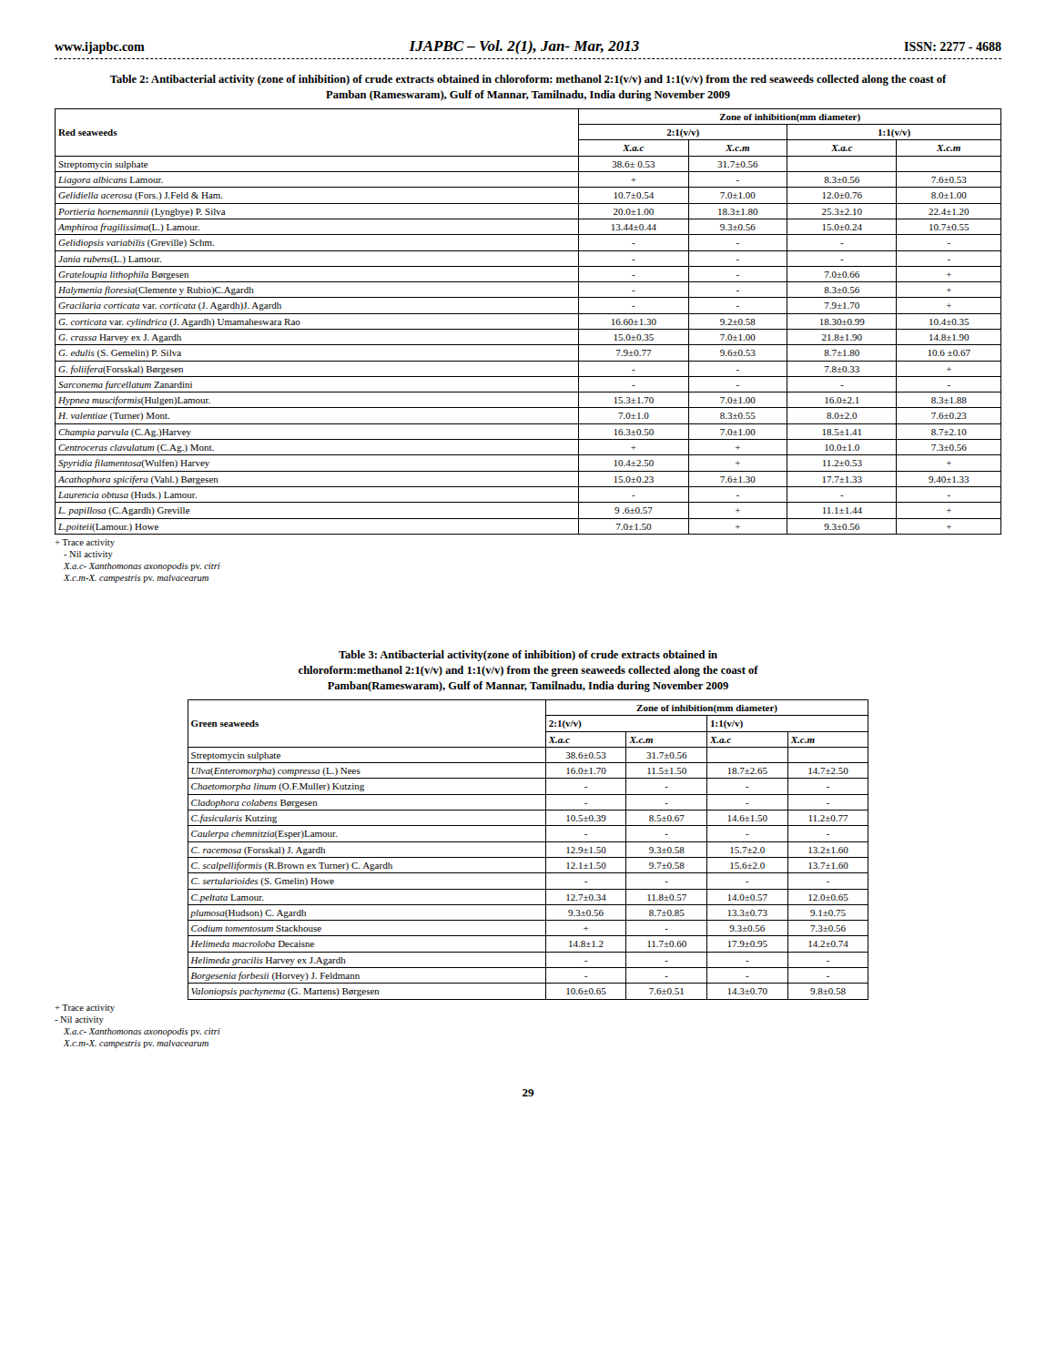www.ijapbc.com IJAPBC – Vol. 2(1), Jan- Mar, 2013 ISSN: 2277 - 4688
Table 2: Antibacterial activity (zone of inhibition) of crude extracts obtained in chloroform: methanol 2:1(v/v) and 1:1(v/v) from the red seaweeds collected along the coast of Pamban (Rameswaram), Gulf of Mannar, Tamilnadu, India during November 2009
| Red seaweeds | Zone of inhibition(mm diameter) |
| --- | --- |
| 2:1(v/v) | 1:1(v/v) |
| X.a.c | X.c.m | X.a.c | X.c.m |
| Streptomycin sulphate | 38.6± 0.53 | 31.7±0.56 | | |
| Liagora albicans Lamour. | + | - | 8.3±0.56 | 7.6±0.53 |
| Gelidiella acerosa (Fors.) J.Feld & Ham. | 10.7±0.54 | 7.0±1.00 | 12.0±0.76 | 8.0±1.00 |
| Portieria hornemannii (Lyngbye) P. Silva | 20.0±1.00 | 18.3±1.80 | 25.3±2.10 | 22.4±1.20 |
| Amphiroa fragilissima (L.) Lamour. | 13.44±0.44 | 9.3±0.56 | 15.0±0.24 | 10.7±0.55 |
| Gelidiopsis variabilis (Greville) Schm. | - | - | - | - |
| Jania rubens (L.) Lamour. | - | - | - | - |
| Grateloupia lithophila Børgesen | - | - | 7.0±0.66 | + |
| Halymenia floresia (Clemente y Rubio)C.Agardh | - | - | 8.3±0.56 | + |
| Gracilaria corticata var. corticata (J. Agardh)J. Agardh | - | - | 7.9±1.70 | + |
| G. corticata var. cylindrica (J. Agardh) Umamaheswara Rao | 16.60±1.30 | 9.2±0.58 | 18.30±0.99 | 10.4±0.35 |
| G. crassa Harvey ex J. Agardh | 15.0±0.35 | 7.0±1.00 | 21.8±1.90 | 14.8±1.90 |
| G. edulis (S. Gemelin) P. Silva | 7.9±0.77 | 9.6±0.53 | 8.7±1.80 | 10.6 ±0.67 |
| G. foliifera (Forsskal) Børgesen | - | - | 7.8±0.33 | + |
| Sarconema furcellatum Zanardini | - | - | - | - |
| Hypnea musciformis (Hulgen)Lamour. | 15.3±1.70 | 7.0±1.00 | 16.0±2.1 | 8.3±1.88 |
| H. valentiae (Turner) Mont. | 7.0±1.0 | 8.3±0.55 | 8.0±2.0 | 7.6±0.23 |
| Champia parvula (C.Ag.)Harvey | 16.3±0.50 | 7.0±1.00 | 18.5±1.41 | 8.7±2.10 |
| Centroceras clavulatum (C.Ag.) Mont. | + | + | 10.0±1.0 | 7.3±0.56 |
| Spyridia filamentosa (Wulfen) Harvey | 10.4±2.50 | + | 11.2±0.53 | + |
| Acathophora spicifera (Vahl.) Børgesen | 15.0±0.23 | 7.6±1.30 | 17.7±1.33 | 9.40±1.33 |
| Laurencia obtusa (Huds.) Lamour. | - | - | - | - |
| L. papillosa (C.Agardh) Greville | 9 .6±0.57 | + | 11.1±1.44 | + |
| L.poiteii (Lamour.) Howe | 7.0±1.50 | + | 9.3±0.56 | + |
+ Trace activity
- Nil activity
X.a.c- Xanthomonas axonopodis pv. citri
X.c.m-X. campestris pv. malvacearum
Table 3: Antibacterial activity(zone of inhibition) of crude extracts obtained in
chloroform:methanol 2:1(v/v) and 1:1(v/v) from the green seaweeds collected along the coast of
Pamban(Rameswaram), Gulf of Mannar, Tamilnadu, India during November 2009
| Green seaweeds | Zone of inhibition(mm diameter) |
| --- | --- |
| 2:1(v/v) | 1:1(v/v) |
| X.a.c | X.c.m | X.a.c | X.c.m |
| Streptomycin sulphate | 38.6±0.53 | 31.7±0.56 | | |
| Ulva ( Enteromorpha ) compressa (L.) Nees | 16.0±1.70 | 11.5±1.50 | 18.7±2.65 | 14.7±2.50 |
| Chaetomorpha linum (O.F.Muller) Kutzing | - | - | - | - |
| Cladophora colabens Børgesen | - | - | - | - |
| C.fasicularis Kutzing | 10.5±0.39 | 8.5±0.67 | 14.6±1.50 | 11.2±0.77 |
| Caulerpa chemnitzia (Esper)Lamour. | - | - | - | - |
| C. racemosa (Forsskal) J. Agardh | 12.9±1.50 | 9.3±0.58 | 15.7±2.0 | 13.2±1.60 |
| C. scalpelliformis (R.Brown ex Turner) C. Agardh | 12.1±1.50 | 9.7±0.58 | 15.6±2.0 | 13.7±1.60 |
| C. sertularioides (S. Gmelin) Howe | - | - | - | - |
| C.peltata Lamour. | 12.7±0.34 | 11.8±0.57 | 14.0±0.57 | 12.0±0.65 |
| plumosa (Hudson) C. Agardh | 9.3±0.56 | 8.7±0.85 | 13.3±0.73 | 9.1±0.75 |
| Codium tomentosum Stackhouse | + | - | 9.3±0.56 | 7.3±0.56 |
| Helimeda macroloba Decaisne | 14.8±1.2 | 11.7±0.60 | 17.9±0.95 | 14.2±0.74 |
| Helimeda gracilis Harvey ex J.Agardh | - | - | - | - |
| Borgesenia forbesii (Horvey) J. Feldmann | - | - | - | - |
| Valoniopsis pachynema (G. Martens) Børgesen | 10.6±0.65 | 7.6±0.51 | 14.3±0.70 | 9.8±0.58 |
+ Trace activity
- Nil activity
X.a.c- Xanthomonas axonopodis pv. citri
X.c.m-X. campestris pv. malvacearum
29